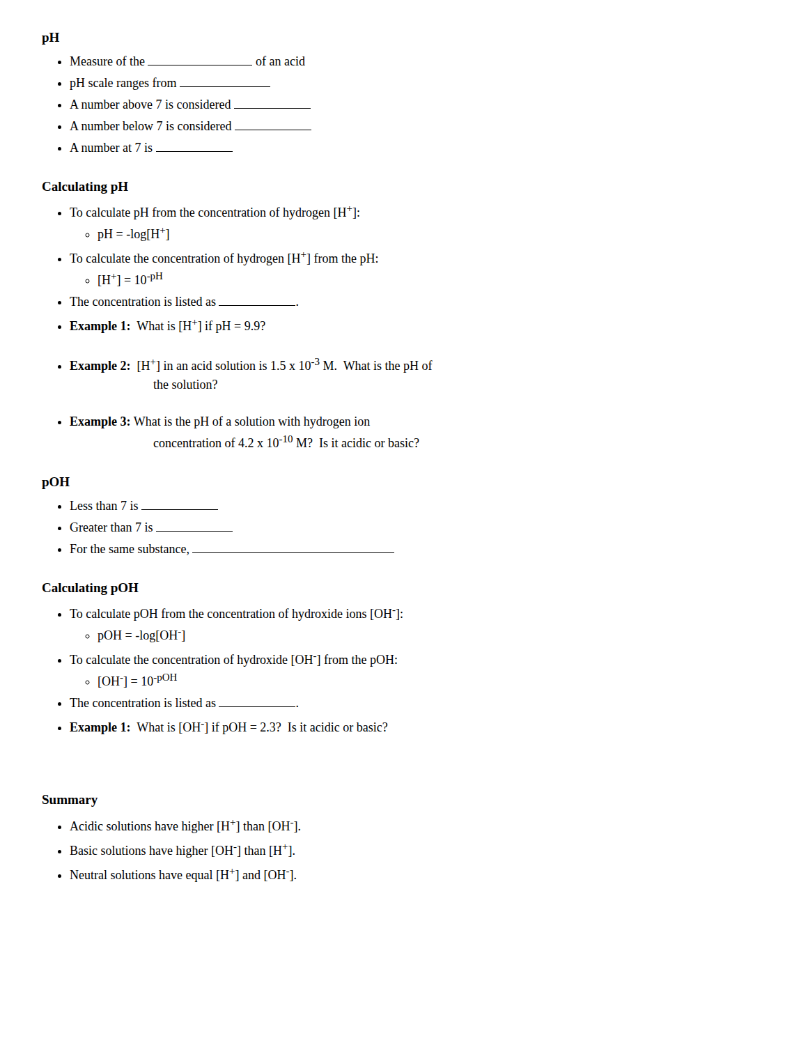pH
Measure of the of an acid
pH scale ranges from
A number above 7 is considered
A number below 7 is considered
A number at 7 is
Calculating pH
To calculate pH from the concentration of hydrogen [H+]:
pH = -log[H+]
To calculate the concentration of hydrogen [H+] from the pH:
[H+] = 10-pH
The concentration is listed as .
Example 1: What is [H+] if pH = 9.9?
Example 2: [H+] in an acid solution is 1.5 x 10-3 M. What is the pH of the solution?
Example 3: What is the pH of a solution with hydrogen ion concentration of 4.2 x 10-10 M? Is it acidic or basic?
pOH
Less than 7 is
Greater than 7 is
For the same substance,
Calculating pOH
To calculate pOH from the concentration of hydroxide ions [OH-]:
pOH = -log[OH-]
To calculate the concentration of hydroxide [OH-] from the pOH:
[OH-] = 10-pOH
The concentration is listed as .
Example 1: What is [OH-] if pOH = 2.3? Is it acidic or basic?
Summary
Acidic solutions have higher [H+] than [OH-].
Basic solutions have higher [OH-] than [H+].
Neutral solutions have equal [H+] and [OH-].